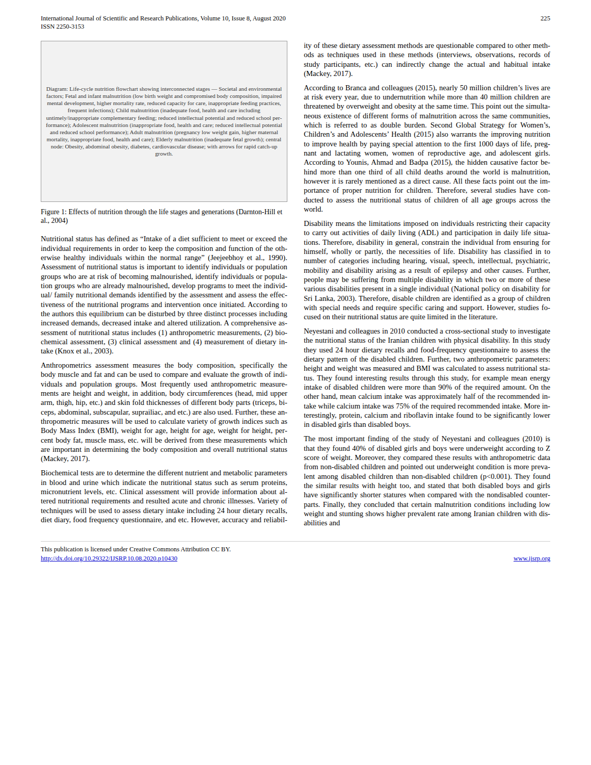International Journal of Scientific and Research Publications, Volume 10, Issue 8, August 2020 225
ISSN 2250-3153
Diagram: Life-cycle nutrition flowchart showing interconnected stages — Societal and environmental factors; Fetal and infant malnutrition (low birth weight and compromised body composition, impaired mental development, higher mortality rate, reduced capacity for care, inappropriate feeding practices, frequent infections); Child malnutrition (inadequate food, health and care including untimely/inappropriate complementary feeding; reduced intellectual potential and reduced school performance); Adolescent malnutrition (inappropriate food, health and care; reduced intellectual potential and reduced school performance); Adult malnutrition (pregnancy low weight gain, higher maternal mortality, inappropriate food, health and care); Elderly malnutrition (inadequate fetal growth); central node: Obesity, abdominal obesity, diabetes, cardiovascular disease; with arrows for rapid catch-up growth.
Figure 1: Effects of nutrition through the life stages and generations (Darnton-Hill et al., 2004)
Nutritional status has defined as “Intake of a diet sufficient to meet or exceed the individual requirements in order to keep the composition and function of the otherwise healthy individuals within the normal range” (Jeejeebhoy et al., 1990). Assessment of nutritional status is important to identify individuals or population groups who are at risk of becoming malnourished, identify individuals or population groups who are already malnourished, develop programs to meet the individual/ family nutritional demands identified by the assessment and assess the effectiveness of the nutritional programs and intervention once initiated. According to the authors this equilibrium can be disturbed by three distinct processes including increased demands, decreased intake and altered utilization. A comprehensive assessment of nutritional status includes (1) anthropometric measurements, (2) biochemical assessment, (3) clinical assessment and (4) measurement of dietary intake (Knox et al., 2003).
Anthropometrics assessment measures the body composition, specifically the body muscle and fat and can be used to compare and evaluate the growth of individuals and population groups. Most frequently used anthropometric measurements are height and weight, in addition, body circumferences (head, mid upper arm, thigh, hip, etc.) and skin fold thicknesses of different body parts (triceps, biceps, abdominal, subscapular, suprailiac, and etc.) are also used. Further, these anthropometric measures will be used to calculate variety of growth indices such as Body Mass Index (BMI), weight for age, height for age, weight for height, percent body fat, muscle mass, etc. will be derived from these measurements which are important in determining the body composition and overall nutritional status (Mackey, 2017).
Biochemical tests are to determine the different nutrient and metabolic parameters in blood and urine which indicate the nutritional status such as serum proteins, micronutrient levels, etc. Clinical assessment will provide information about altered nutritional requirements and resulted acute and chronic illnesses. Variety of techniques will be used to assess dietary intake including 24 hour dietary recalls, diet diary, food frequency questionnaire, and etc. However, accuracy and reliability of these dietary assessment methods are questionable compared to other methods as techniques used in these methods (interviews, observations, records of study participants, etc.) can indirectly change the actual and habitual intake (Mackey, 2017).
According to Branca and colleagues (2015), nearly 50 million children’s lives are at risk every year, due to undernutrition while more than 40 million children are threatened by overweight and obesity at the same time. This point out the simultaneous existence of different forms of malnutrition across the same communities, which is referred to as double burden. Second Global Strategy for Women’s, Children’s and Adolescents’ Health (2015) also warrants the improving nutrition to improve health by paying special attention to the first 1000 days of life, pregnant and lactating women, women of reproductive age, and adolescent girls. According to Younis, Ahmad and Badpa (2015), the hidden causative factor behind more than one third of all child deaths around the world is malnutrition, however it is rarely mentioned as a direct cause. All these facts point out the importance of proper nutrition for children. Therefore, several studies have conducted to assess the nutritional status of children of all age groups across the world.
Disability means the limitations imposed on individuals restricting their capacity to carry out activities of daily living (ADL) and participation in daily life situations. Therefore, disability in general, constrain the individual from ensuring for himself, wholly or partly, the necessities of life. Disability has classified in to number of categories including hearing, visual, speech, intellectual, psychiatric, mobility and disability arising as a result of epilepsy and other causes. Further, people may be suffering from multiple disability in which two or more of these various disabilities present in a single individual (National policy on disability for Sri Lanka, 2003). Therefore, disable children are identified as a group of children with special needs and require specific caring and support. However, studies focused on their nutritional status are quite limited in the literature.
Neyestani and colleagues in 2010 conducted a cross-sectional study to investigate the nutritional status of the Iranian children with physical disability. In this study they used 24 hour dietary recalls and food-frequency questionnaire to assess the dietary pattern of the disabled children. Further, two anthropometric parameters: height and weight was measured and BMI was calculated to assess nutritional status. They found interesting results through this study, for example mean energy intake of disabled children were more than 90% of the required amount. On the other hand, mean calcium intake was approximately half of the recommended intake while calcium intake was 75% of the required recommended intake. More interestingly, protein, calcium and riboflavin intake found to be significantly lower in disabled girls than disabled boys.
The most important finding of the study of Neyestani and colleagues (2010) is that they found 40% of disabled girls and boys were underweight according to Z score of weight. Moreover, they compared these results with anthropometric data from non-disabled children and pointed out underweight condition is more prevalent among disabled children than non-disabled children (p<0.001). They found the similar results with height too, and stated that both disabled boys and girls have significantly shorter statures when compared with the nondisabled counterparts. Finally, they concluded that certain malnutrition conditions including low weight and stunting shows higher prevalent rate among Iranian children with disabilities and
This publication is licensed under Creative Commons Attribution CC BY.
http://dx.doi.org/10.29322/IJSRP.10.08.2020.p10430 www.ijsrp.org